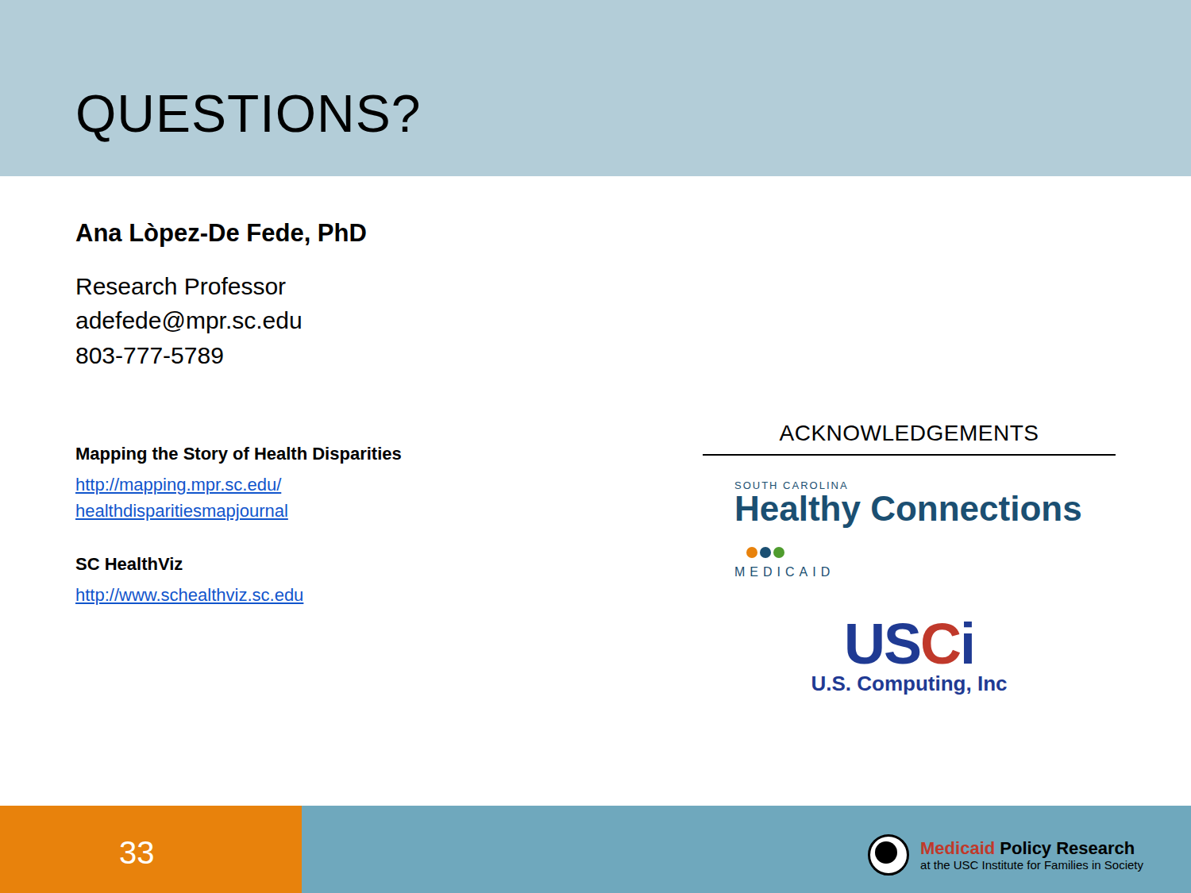QUESTIONS?
Ana Lòpez-De Fede, PhD
Research Professor
adefede@mpr.sc.edu
803-777-5789
Mapping the Story of Health Disparities
http://mapping.mpr.sc.edu/
healthdisparitiesmapjournal
SC HealthViz
http://www.schealthviz.sc.edu
ACKNOWLEDGEMENTS
SOUTH CAROLINA
Healthy Connections
MEDICAID
USCi
U.S. Computing, Inc
33
Medicaid Policy Research
at the USC Institute for Families in Society